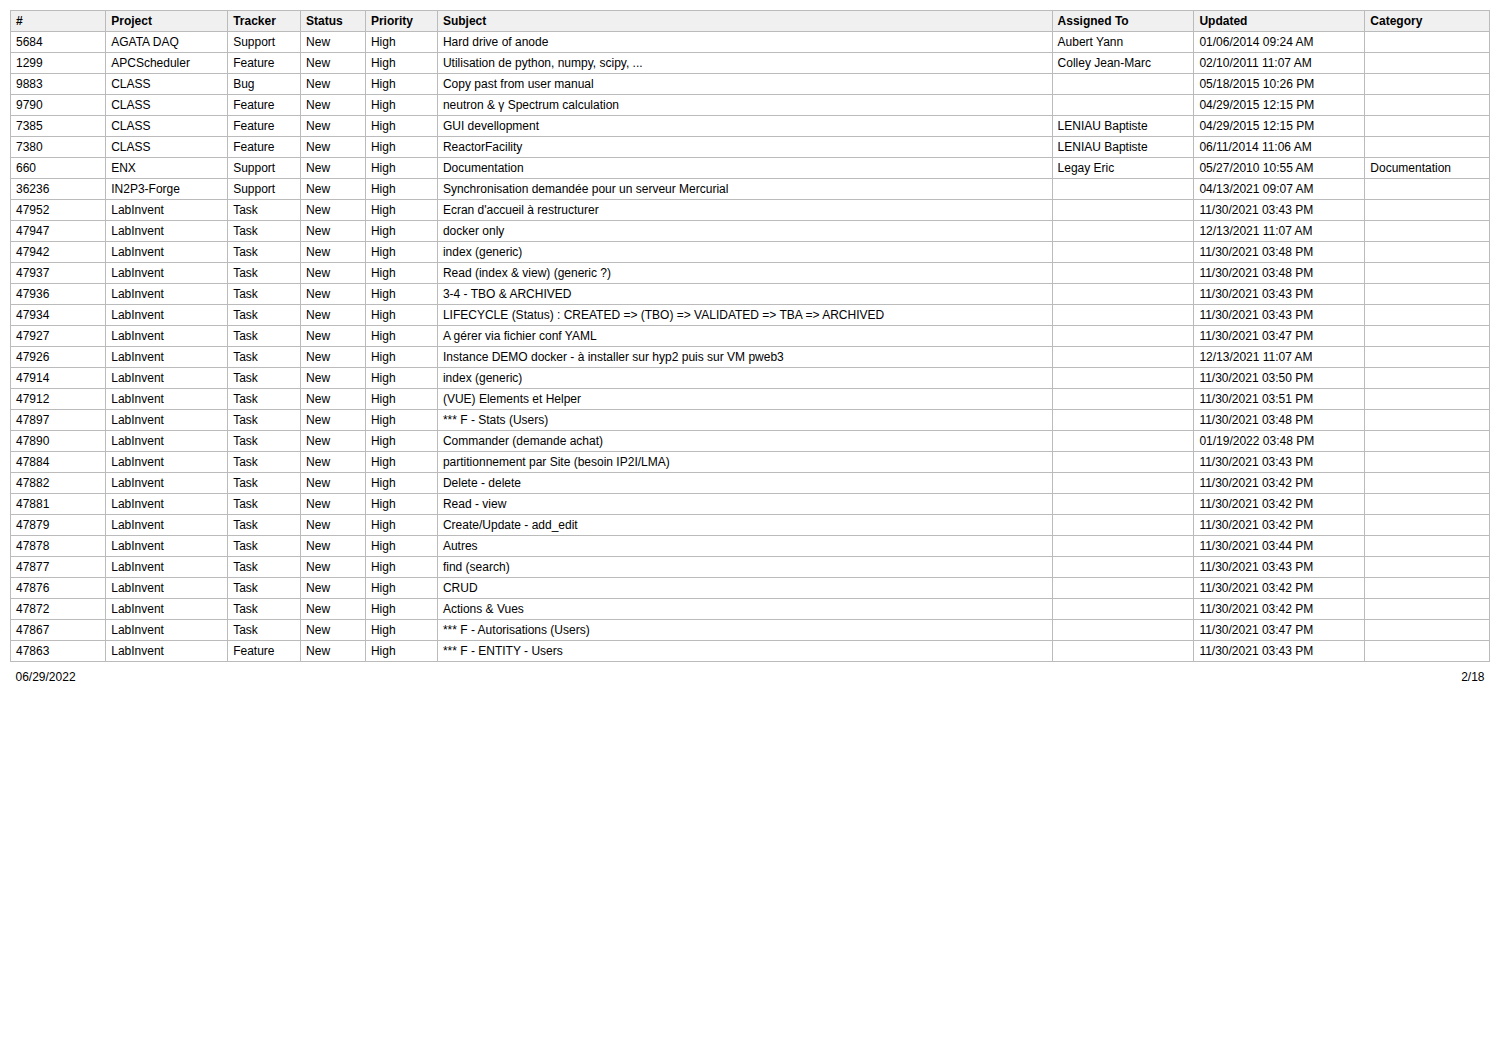| # | Project | Tracker | Status | Priority | Subject | Assigned To | Updated | Category |
| --- | --- | --- | --- | --- | --- | --- | --- | --- |
| 5684 | AGATA DAQ | Support | New | High | Hard drive of anode | Aubert Yann | 01/06/2014 09:24 AM | |
| 1299 | APCScheduler | Feature | New | High | Utilisation de python, numpy, scipy, ... | Colley Jean-Marc | 02/10/2011 11:07 AM | |
| 9883 | CLASS | Bug | New | High | Copy past from user manual | | 05/18/2015 10:26 PM | |
| 9790 | CLASS | Feature | New | High | neutron & γ Spectrum calculation | | 04/29/2015 12:15 PM | |
| 7385 | CLASS | Feature | New | High | GUI devellopment | LENIAU Baptiste | 04/29/2015 12:15 PM | |
| 7380 | CLASS | Feature | New | High | ReactorFacility | LENIAU Baptiste | 06/11/2014 11:06 AM | |
| 660 | ENX | Support | New | High | Documentation | Legay Eric | 05/27/2010 10:55 AM | Documentation |
| 36236 | IN2P3-Forge | Support | New | High | Synchronisation demandée pour un serveur Mercurial | | 04/13/2021 09:07 AM | |
| 47952 | LabInvent | Task | New | High | Ecran d'accueil à restructurer | | 11/30/2021 03:43 PM | |
| 47947 | LabInvent | Task | New | High | docker only | | 12/13/2021 11:07 AM | |
| 47942 | LabInvent | Task | New | High | index (generic) | | 11/30/2021 03:48 PM | |
| 47937 | LabInvent | Task | New | High | Read (index & view) (generic ?) | | 11/30/2021 03:48 PM | |
| 47936 | LabInvent | Task | New | High | 3-4 - TBO & ARCHIVED | | 11/30/2021 03:43 PM | |
| 47934 | LabInvent | Task | New | High | LIFECYCLE (Status) : CREATED => (TBO) => VALIDATED => TBA => ARCHIVED | | 11/30/2021 03:43 PM | |
| 47927 | LabInvent | Task | New | High | A gérer via fichier conf YAML | | 11/30/2021 03:47 PM | |
| 47926 | LabInvent | Task | New | High | Instance DEMO docker - à installer sur hyp2 puis sur VM pweb3 | | 12/13/2021 11:07 AM | |
| 47914 | LabInvent | Task | New | High | index (generic) | | 11/30/2021 03:50 PM | |
| 47912 | LabInvent | Task | New | High | (VUE) Elements et Helper | | 11/30/2021 03:51 PM | |
| 47897 | LabInvent | Task | New | High | *** F - Stats (Users) | | 11/30/2021 03:48 PM | |
| 47890 | LabInvent | Task | New | High | Commander (demande achat) | | 01/19/2022 03:48 PM | |
| 47884 | LabInvent | Task | New | High | partitionnement par Site (besoin IP2I/LMA) | | 11/30/2021 03:43 PM | |
| 47882 | LabInvent | Task | New | High | Delete - delete | | 11/30/2021 03:42 PM | |
| 47881 | LabInvent | Task | New | High | Read - view | | 11/30/2021 03:42 PM | |
| 47879 | LabInvent | Task | New | High | Create/Update - add_edit | | 11/30/2021 03:42 PM | |
| 47878 | LabInvent | Task | New | High | Autres | | 11/30/2021 03:44 PM | |
| 47877 | LabInvent | Task | New | High | find (search) | | 11/30/2021 03:43 PM | |
| 47876 | LabInvent | Task | New | High | CRUD | | 11/30/2021 03:42 PM | |
| 47872 | LabInvent | Task | New | High | Actions & Vues | | 11/30/2021 03:42 PM | |
| 47867 | LabInvent | Task | New | High | *** F - Autorisations (Users) | | 11/30/2021 03:47 PM | |
| 47863 | LabInvent | Feature | New | High | *** F - ENTITY - Users | | 11/30/2021 03:43 PM | |
| 06/29/2022 | | 2/18 |